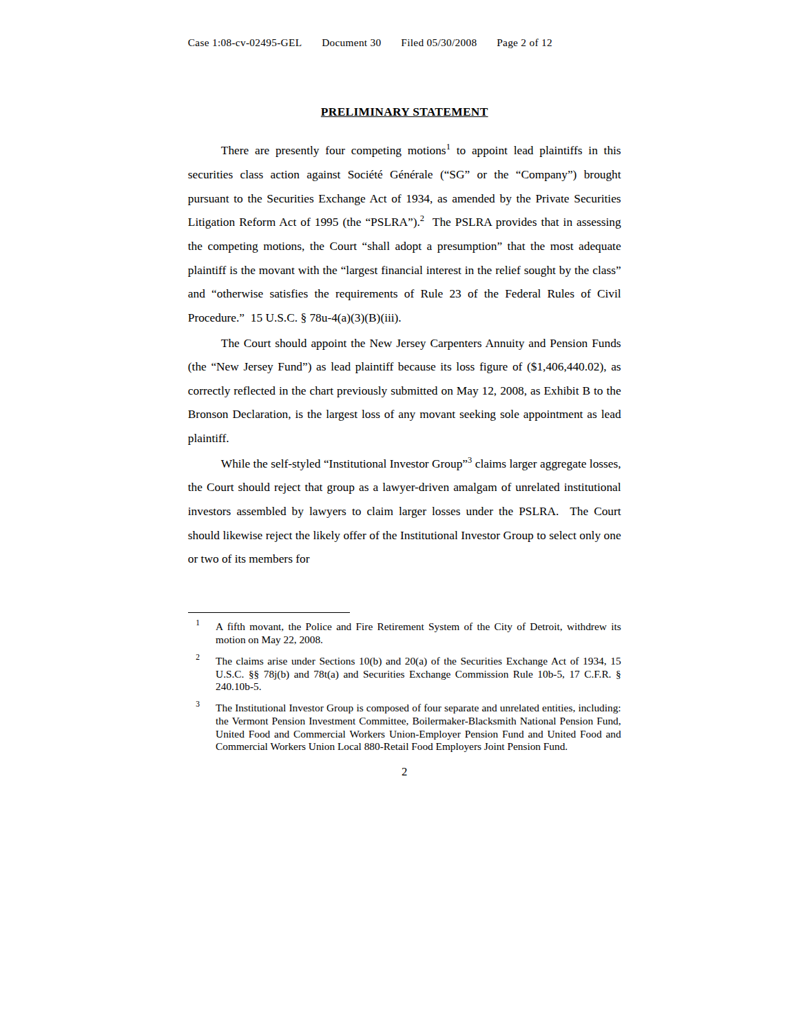Case 1:08-cv-02495-GEL Document 30 Filed 05/30/2008 Page 2 of 12
PRELIMINARY STATEMENT
There are presently four competing motions1 to appoint lead plaintiffs in this securities class action against Société Générale (“SG” or the “Company”) brought pursuant to the Securities Exchange Act of 1934, as amended by the Private Securities Litigation Reform Act of 1995 (the “PSLRA”).2 The PSLRA provides that in assessing the competing motions, the Court “shall adopt a presumption” that the most adequate plaintiff is the movant with the “largest financial interest in the relief sought by the class” and “otherwise satisfies the requirements of Rule 23 of the Federal Rules of Civil Procedure.” 15 U.S.C. § 78u-4(a)(3)(B)(iii).
The Court should appoint the New Jersey Carpenters Annuity and Pension Funds (the “New Jersey Fund”) as lead plaintiff because its loss figure of ($1,406,440.02), as correctly reflected in the chart previously submitted on May 12, 2008, as Exhibit B to the Bronson Declaration, is the largest loss of any movant seeking sole appointment as lead plaintiff.
While the self-styled “Institutional Investor Group”3 claims larger aggregate losses, the Court should reject that group as a lawyer-driven amalgam of unrelated institutional investors assembled by lawyers to claim larger losses under the PSLRA. The Court should likewise reject the likely offer of the Institutional Investor Group to select only one or two of its members for
1 A fifth movant, the Police and Fire Retirement System of the City of Detroit, withdrew its motion on May 22, 2008.
2 The claims arise under Sections 10(b) and 20(a) of the Securities Exchange Act of 1934, 15 U.S.C. §§ 78j(b) and 78t(a) and Securities Exchange Commission Rule 10b-5, 17 C.F.R. § 240.10b-5.
3 The Institutional Investor Group is composed of four separate and unrelated entities, including: the Vermont Pension Investment Committee, Boilermaker-Blacksmith National Pension Fund, United Food and Commercial Workers Union-Employer Pension Fund and United Food and Commercial Workers Union Local 880-Retail Food Employers Joint Pension Fund.
2